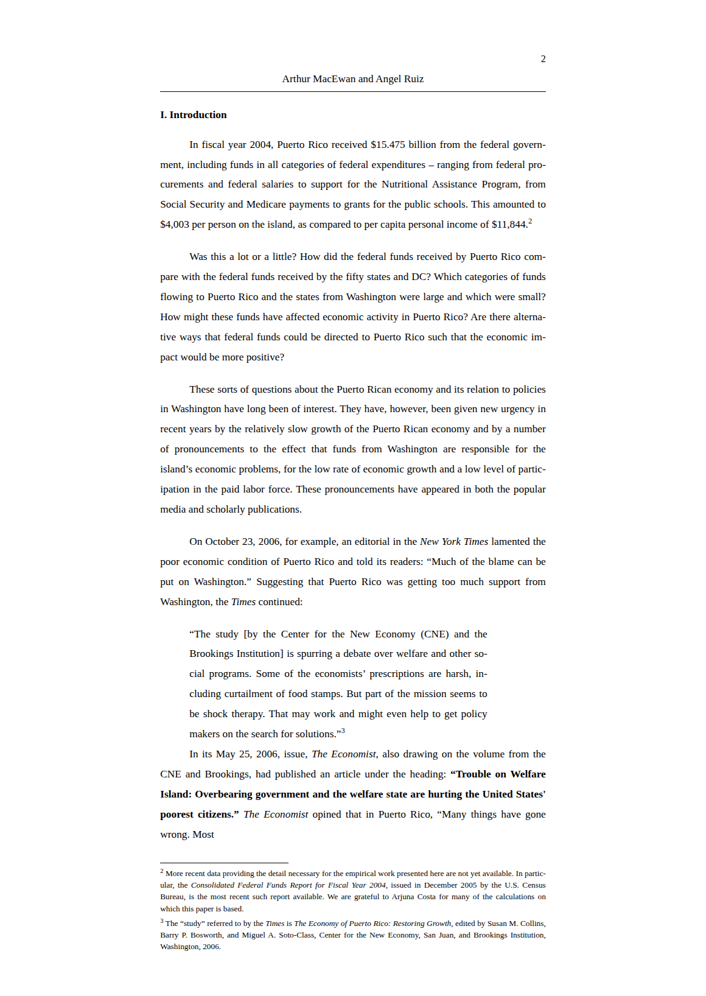2
Arthur MacEwan and Angel Ruiz
I. Introduction
In fiscal year 2004, Puerto Rico received $15.475 billion from the federal government, including funds in all categories of federal expenditures – ranging from federal procurements and federal salaries to support for the Nutritional Assistance Program, from Social Security and Medicare payments to grants for the public schools. This amounted to $4,003 per person on the island, as compared to per capita personal income of $11,844.2
Was this a lot or a little? How did the federal funds received by Puerto Rico compare with the federal funds received by the fifty states and DC? Which categories of funds flowing to Puerto Rico and the states from Washington were large and which were small? How might these funds have affected economic activity in Puerto Rico? Are there alternative ways that federal funds could be directed to Puerto Rico such that the economic impact would be more positive?
These sorts of questions about the Puerto Rican economy and its relation to policies in Washington have long been of interest. They have, however, been given new urgency in recent years by the relatively slow growth of the Puerto Rican economy and by a number of pronouncements to the effect that funds from Washington are responsible for the island’s economic problems, for the low rate of economic growth and a low level of participation in the paid labor force. These pronouncements have appeared in both the popular media and scholarly publications.
On October 23, 2006, for example, an editorial in the New York Times lamented the poor economic condition of Puerto Rico and told its readers: “Much of the blame can be put on Washington.” Suggesting that Puerto Rico was getting too much support from Washington, the Times continued:
“The study [by the Center for the New Economy (CNE) and the Brookings Institution] is spurring a debate over welfare and other social programs. Some of the economists’ prescriptions are harsh, including curtailment of food stamps. But part of the mission seems to be shock therapy. That may work and might even help to get policy makers on the search for solutions.”3
In its May 25, 2006, issue, The Economist, also drawing on the volume from the CNE and Brookings, had published an article under the heading: “Trouble on Welfare Island: Overbearing government and the welfare state are hurting the United States' poorest citizens.” The Economist opined that in Puerto Rico, “Many things have gone wrong. Most
2 More recent data providing the detail necessary for the empirical work presented here are not yet available. In particular, the Consolidated Federal Funds Report for Fiscal Year 2004, issued in December 2005 by the U.S. Census Bureau, is the most recent such report available. We are grateful to Arjuna Costa for many of the calculations on which this paper is based.
3 The “study” referred to by the Times is The Economy of Puerto Rico: Restoring Growth, edited by Susan M. Collins, Barry P. Bosworth, and Miguel A. Soto-Class, Center for the New Economy, San Juan, and Brookings Institution, Washington, 2006.